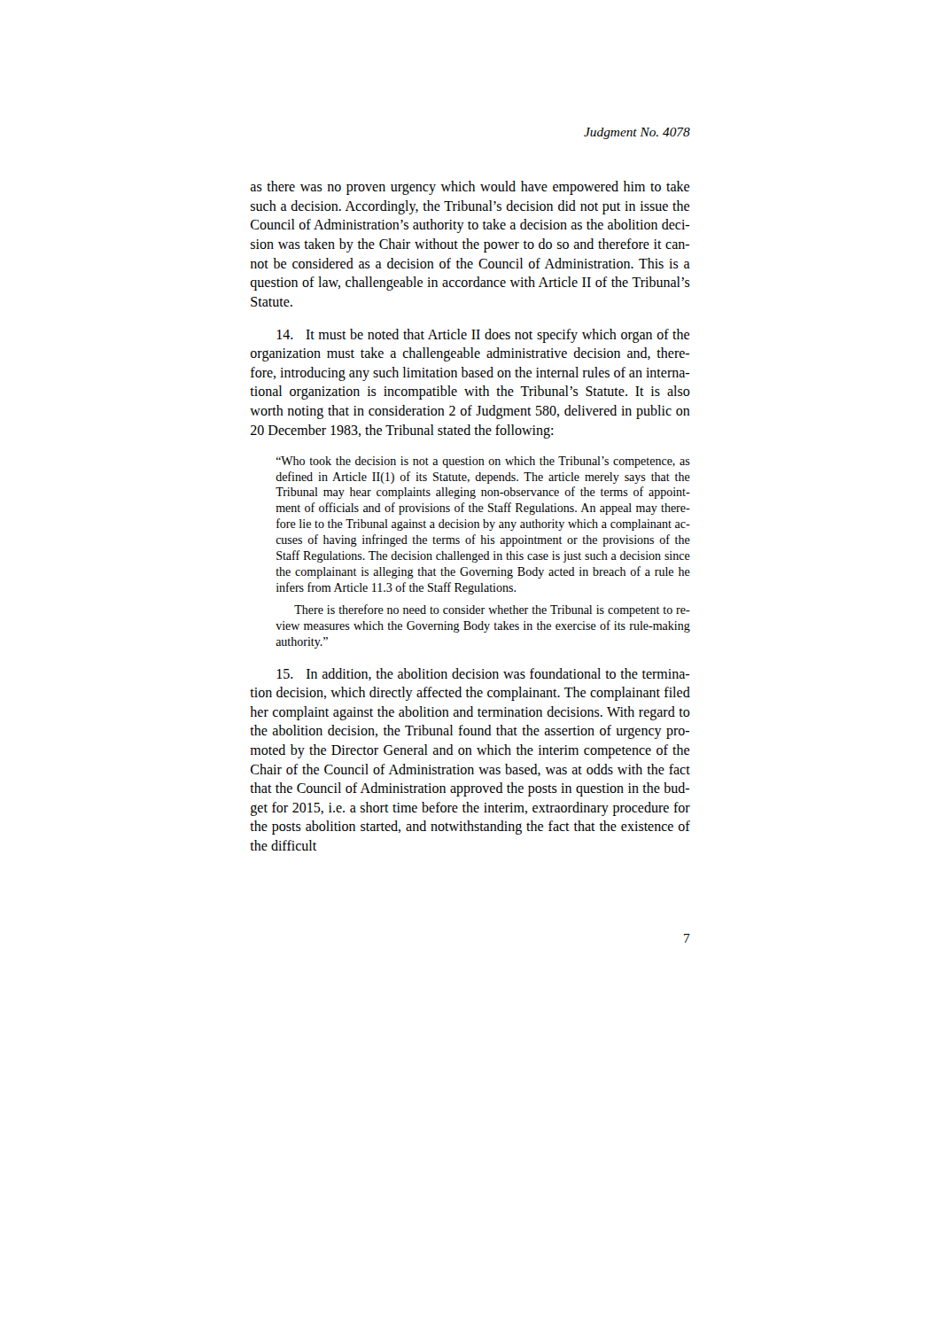Judgment No. 4078
as there was no proven urgency which would have empowered him to take such a decision. Accordingly, the Tribunal’s decision did not put in issue the Council of Administration’s authority to take a decision as the abolition decision was taken by the Chair without the power to do so and therefore it cannot be considered as a decision of the Council of Administration. This is a question of law, challengeable in accordance with Article II of the Tribunal’s Statute.
14. It must be noted that Article II does not specify which organ of the organization must take a challengeable administrative decision and, therefore, introducing any such limitation based on the internal rules of an international organization is incompatible with the Tribunal’s Statute. It is also worth noting that in consideration 2 of Judgment 580, delivered in public on 20 December 1983, the Tribunal stated the following:
“Who took the decision is not a question on which the Tribunal’s competence, as defined in Article II(1) of its Statute, depends. The article merely says that the Tribunal may hear complaints alleging non-observance of the terms of appointment of officials and of provisions of the Staff Regulations. An appeal may therefore lie to the Tribunal against a decision by any authority which a complainant accuses of having infringed the terms of his appointment or the provisions of the Staff Regulations. The decision challenged in this case is just such a decision since the complainant is alleging that the Governing Body acted in breach of a rule he infers from Article 11.3 of the Staff Regulations.
There is therefore no need to consider whether the Tribunal is competent to review measures which the Governing Body takes in the exercise of its rule-making authority.”
15. In addition, the abolition decision was foundational to the termination decision, which directly affected the complainant. The complainant filed her complaint against the abolition and termination decisions. With regard to the abolition decision, the Tribunal found that the assertion of urgency promoted by the Director General and on which the interim competence of the Chair of the Council of Administration was based, was at odds with the fact that the Council of Administration approved the posts in question in the budget for 2015, i.e. a short time before the interim, extraordinary procedure for the posts abolition started, and notwithstanding the fact that the existence of the difficult
7